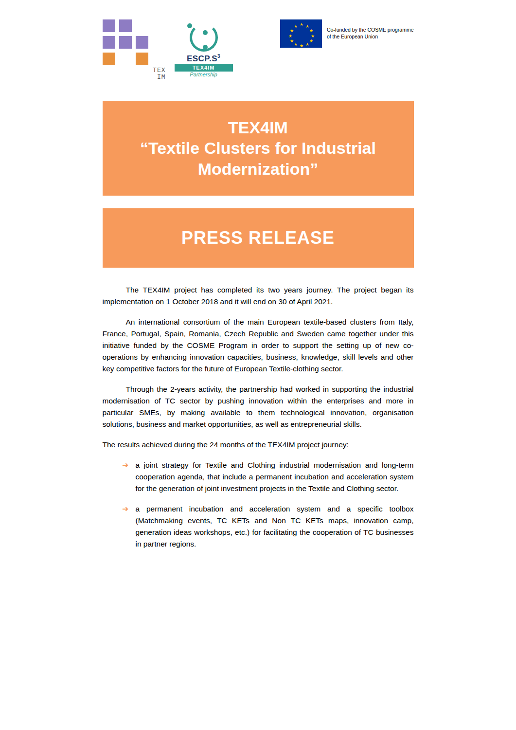TEX
IM
ESCP.S3
TEX4IM
Partnership
★ ★ ★ ★ ★ ★ ★ ★ ★ ★ ★ ★
Co-funded by the COSME programme
of the European Union
TEX4IM
“Textile Clusters for Industrial Modernization”
PRESS RELEASE
The TEX4IM project has completed its two years journey. The project began its implementation on 1 October 2018 and it will end on 30 of April 2021.
An international consortium of the main European textile-based clusters from Italy, France, Portugal, Spain, Romania, Czech Republic and Sweden came together under this initiative funded by the COSME Program in order to support the setting up of new co-operations by enhancing innovation capacities, business, knowledge, skill levels and other key competitive factors for the future of European Textile-clothing sector.
Through the 2-years activity, the partnership had worked in supporting the industrial modernisation of TC sector by pushing innovation within the enterprises and more in particular SMEs, by making available to them technological innovation, organisation solutions, business and market opportunities, as well as entrepreneurial skills.
The results achieved during the 24 months of the TEX4IM project journey:
a joint strategy for Textile and Clothing industrial modernisation and long-term cooperation agenda, that include a permanent incubation and acceleration system for the generation of joint investment projects in the Textile and Clothing sector.
a permanent incubation and acceleration system and a specific toolbox (Matchmaking events, TC KETs and Non TC KETs maps, innovation camp, generation ideas workshops, etc.) for facilitating the cooperation of TC businesses in partner regions.